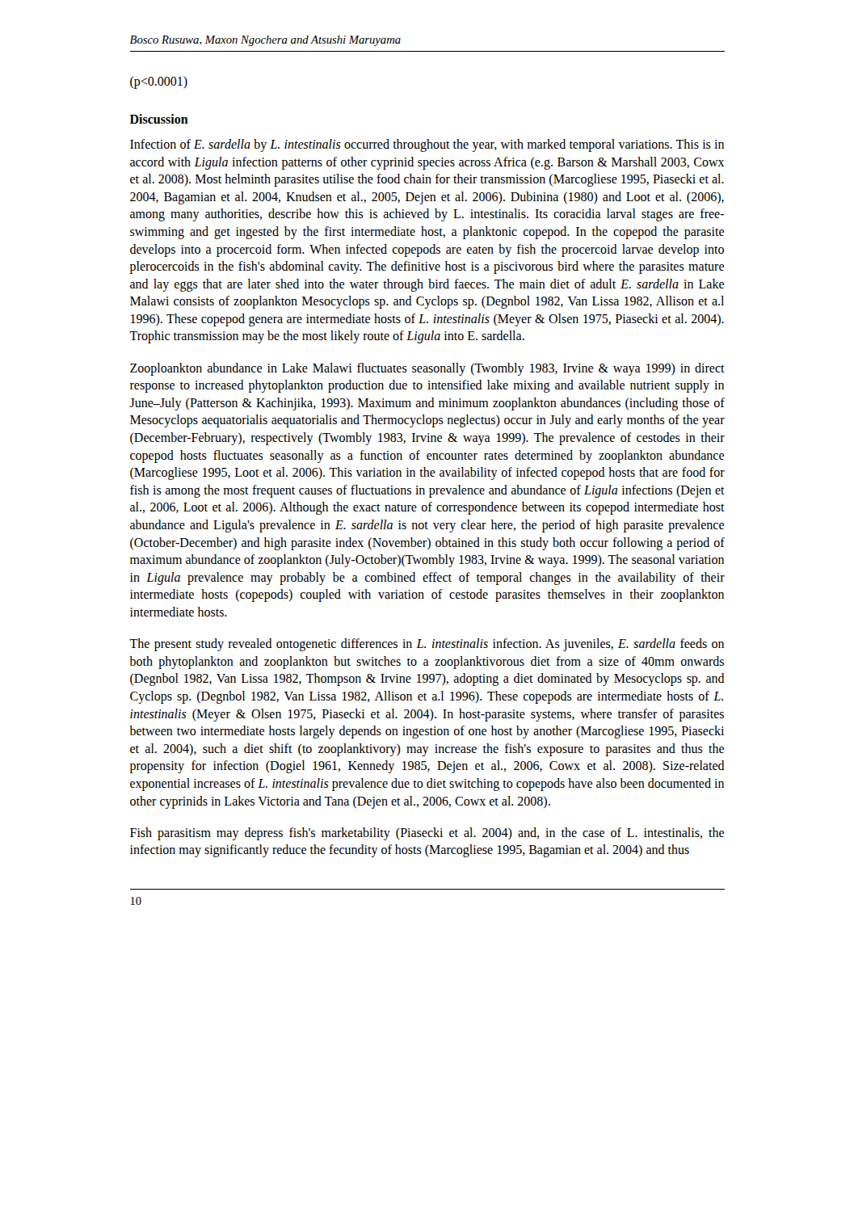Bosco Rusuwa, Maxon Ngochera and Atsushi Maruyama
(p<0.0001)
Discussion
Infection of E. sardella by L. intestinalis occurred throughout the year, with marked temporal variations. This is in accord with Ligula infection patterns of other cyprinid species across Africa (e.g. Barson & Marshall 2003, Cowx et al. 2008). Most helminth parasites utilise the food chain for their transmission (Marcogliese 1995, Piasecki et al. 2004, Bagamian et al. 2004, Knudsen et al., 2005, Dejen et al. 2006). Dubinina (1980) and Loot et al. (2006), among many authorities, describe how this is achieved by L. intestinalis. Its coracidia larval stages are free-swimming and get ingested by the first intermediate host, a planktonic copepod. In the copepod the parasite develops into a procercoid form. When infected copepods are eaten by fish the procercoid larvae develop into plerocercoids in the fish's abdominal cavity. The definitive host is a piscivorous bird where the parasites mature and lay eggs that are later shed into the water through bird faeces. The main diet of adult E. sardella in Lake Malawi consists of zooplankton Mesocyclops sp. and Cyclops sp. (Degnbol 1982, Van Lissa 1982, Allison et a.l 1996). These copepod genera are intermediate hosts of L. intestinalis (Meyer & Olsen 1975, Piasecki et al. 2004). Trophic transmission may be the most likely route of Ligula into E. sardella.
Zooploankton abundance in Lake Malawi fluctuates seasonally (Twombly 1983, Irvine & waya 1999) in direct response to increased phytoplankton production due to intensified lake mixing and available nutrient supply in June–July (Patterson & Kachinjika, 1993). Maximum and minimum zooplankton abundances (including those of Mesocyclops aequatorialis aequatorialis and Thermocyclops neglectus) occur in July and early months of the year (December-February), respectively (Twombly 1983, Irvine & waya 1999). The prevalence of cestodes in their copepod hosts fluctuates seasonally as a function of encounter rates determined by zooplankton abundance (Marcogliese 1995, Loot et al. 2006). This variation in the availability of infected copepod hosts that are food for fish is among the most frequent causes of fluctuations in prevalence and abundance of Ligula infections (Dejen et al., 2006, Loot et al. 2006). Although the exact nature of correspondence between its copepod intermediate host abundance and Ligula's prevalence in E. sardella is not very clear here, the period of high parasite prevalence (October-December) and high parasite index (November) obtained in this study both occur following a period of maximum abundance of zooplankton (July-October)(Twombly 1983, Irvine & waya. 1999). The seasonal variation in Ligula prevalence may probably be a combined effect of temporal changes in the availability of their intermediate hosts (copepods) coupled with variation of cestode parasites themselves in their zooplankton intermediate hosts.
The present study revealed ontogenetic differences in L. intestinalis infection. As juveniles, E. sardella feeds on both phytoplankton and zooplankton but switches to a zooplanktivorous diet from a size of 40mm onwards (Degnbol 1982, Van Lissa 1982, Thompson & Irvine 1997), adopting a diet dominated by Mesocyclops sp. and Cyclops sp. (Degnbol 1982, Van Lissa 1982, Allison et a.l 1996). These copepods are intermediate hosts of L. intestinalis (Meyer & Olsen 1975, Piasecki et al. 2004). In host-parasite systems, where transfer of parasites between two intermediate hosts largely depends on ingestion of one host by another (Marcogliese 1995, Piasecki et al. 2004), such a diet shift (to zooplanktivory) may increase the fish's exposure to parasites and thus the propensity for infection (Dogiel 1961, Kennedy 1985, Dejen et al., 2006, Cowx et al. 2008). Size-related exponential increases of L. intestinalis prevalence due to diet switching to copepods have also been documented in other cyprinids in Lakes Victoria and Tana (Dejen et al., 2006, Cowx et al. 2008).
Fish parasitism may depress fish's marketability (Piasecki et al. 2004) and, in the case of L. intestinalis, the infection may significantly reduce the fecundity of hosts (Marcogliese 1995, Bagamian et al. 2004) and thus
10